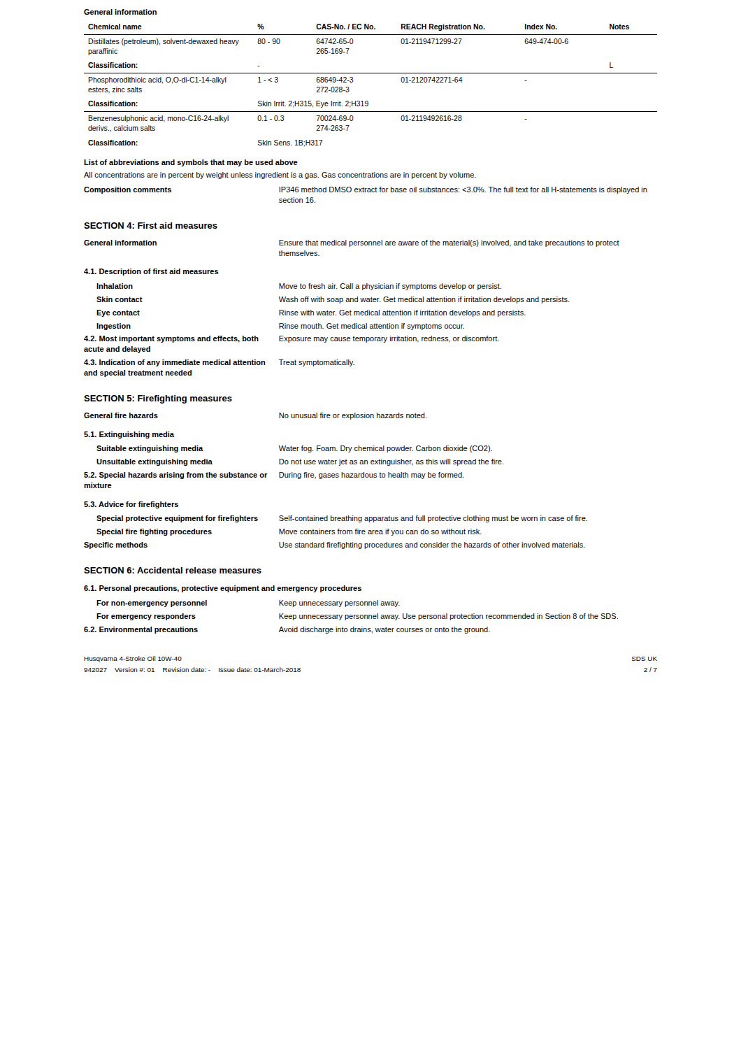General information
| Chemical name | % | CAS-No. / EC No. | REACH Registration No. | Index No. | Notes |
| --- | --- | --- | --- | --- | --- |
| Distillates (petroleum), solvent-dewaxed heavy paraffinic | 80 - 90 | 64742-65-0 265-169-7 | 01-2119471299-27 | 649-474-00-6 | |
| Classification: | - | L |
| Phosphorodithioic acid, O,O-di-C1-14-alkyl esters, zinc salts | 1 - < 3 | 68649-42-3 272-028-3 | 01-2120742271-64 | - | |
| Classification: | Skin Irrit. 2;H315, Eye Irrit. 2;H319 |
| Benzenesulphonic acid, mono-C16-24-alkyl derivs., calcium salts | 0.1 - 0.3 | 70024-69-0 274-263-7 | 01-2119492616-28 | - | |
| Classification: | Skin Sens. 1B;H317 |
List of abbreviations and symbols that may be used above
All concentrations are in percent by weight unless ingredient is a gas. Gas concentrations are in percent by volume.
| Composition comments | IP346 method DMSO extract for base oil substances: <3.0%. The full text for all H-statements is displayed in section 16. |
SECTION 4: First aid measures
| General information | Ensure that medical personnel are aware of the material(s) involved, and take precautions to protect themselves. |
4.1. Description of first aid measures
| Inhalation | Move to fresh air. Call a physician if symptoms develop or persist. |
| Skin contact | Wash off with soap and water. Get medical attention if irritation develops and persists. |
| Eye contact | Rinse with water. Get medical attention if irritation develops and persists. |
| Ingestion | Rinse mouth. Get medical attention if symptoms occur. |
| 4.2. Most important symptoms and effects, both acute and delayed | Exposure may cause temporary irritation, redness, or discomfort. |
| 4.3. Indication of any immediate medical attention and special treatment needed | Treat symptomatically. |
SECTION 5: Firefighting measures
| General fire hazards | No unusual fire or explosion hazards noted. |
5.1. Extinguishing media
| Suitable extinguishing media | Water fog. Foam. Dry chemical powder. Carbon dioxide (CO2). |
| Unsuitable extinguishing media | Do not use water jet as an extinguisher, as this will spread the fire. |
| 5.2. Special hazards arising from the substance or mixture | During fire, gases hazardous to health may be formed. |
5.3. Advice for firefighters
| Special protective equipment for firefighters | Self-contained breathing apparatus and full protective clothing must be worn in case of fire. |
| Special fire fighting procedures | Move containers from fire area if you can do so without risk. |
| Specific methods | Use standard firefighting procedures and consider the hazards of other involved materials. |
SECTION 6: Accidental release measures
6.1. Personal precautions, protective equipment and emergency procedures
| For non-emergency personnel | Keep unnecessary personnel away. |
| For emergency responders | Keep unnecessary personnel away. Use personal protection recommended in Section 8 of the SDS. |
| 6.2. Environmental precautions | Avoid discharge into drains, water courses or onto the ground. |
Husqvarna 4-Stroke Oil 10W-40 SDS UK
942027 Version #: 01 Revision date: - Issue date: 01-March-2018 2 / 7